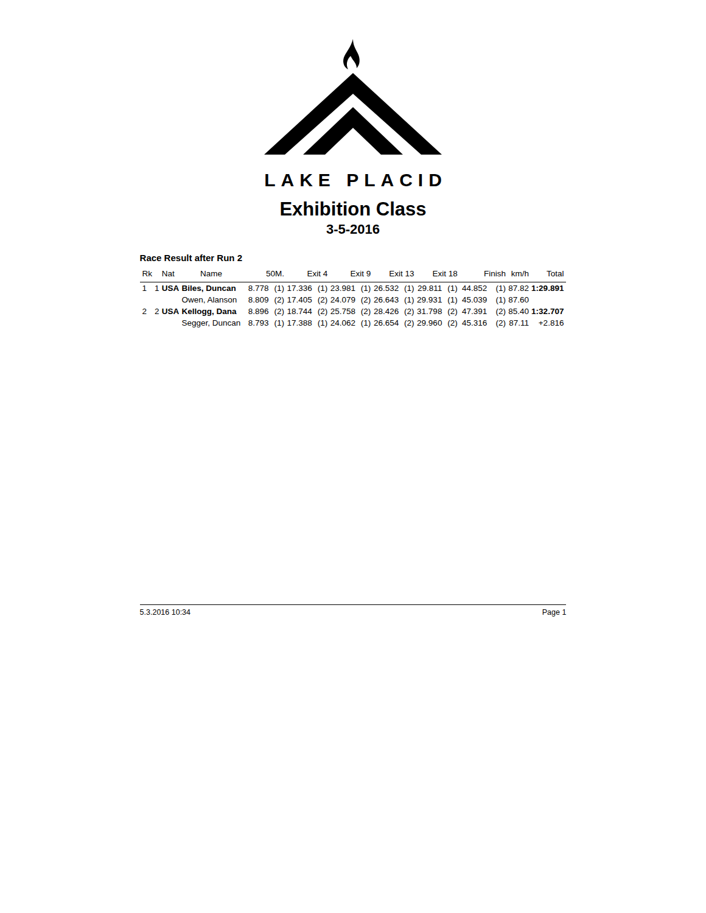LAKE PLACID
Exhibition Class
3-5-2016
Race Result after Run 2
| Rk | | Nat | Name | 50M. | Exit 4 | Exit 9 | Exit 13 | Exit 18 | Finish | km/h | Total |
| --- | --- | --- | --- | --- | --- | --- | --- | --- | --- | --- | --- |
| 1 | 1 | USA | Biles, Duncan | 8.778 (1) | 17.336 (1) | 23.981 (1) | 26.532 (1) | 29.811 (1) | 44.852 (1) | 87.82 | 1:29.891 |
| | | | Owen, Alanson | 8.809 (2) | 17.405 (2) | 24.079 (2) | 26.643 (1) | 29.931 (1) | 45.039 (1) | 87.60 | |
| 2 | 2 | USA | Kellogg, Dana | 8.896 (2) | 18.744 (2) | 25.758 (2) | 28.426 (2) | 31.798 (2) | 47.391 (2) | 85.40 | 1:32.707 |
| | | | Segger, Duncan | 8.793 (1) | 17.388 (1) | 24.062 (1) | 26.654 (2) | 29.960 (2) | 45.316 (2) | 87.11 | +2.816 |
5.3.2016 10:34
Page 1